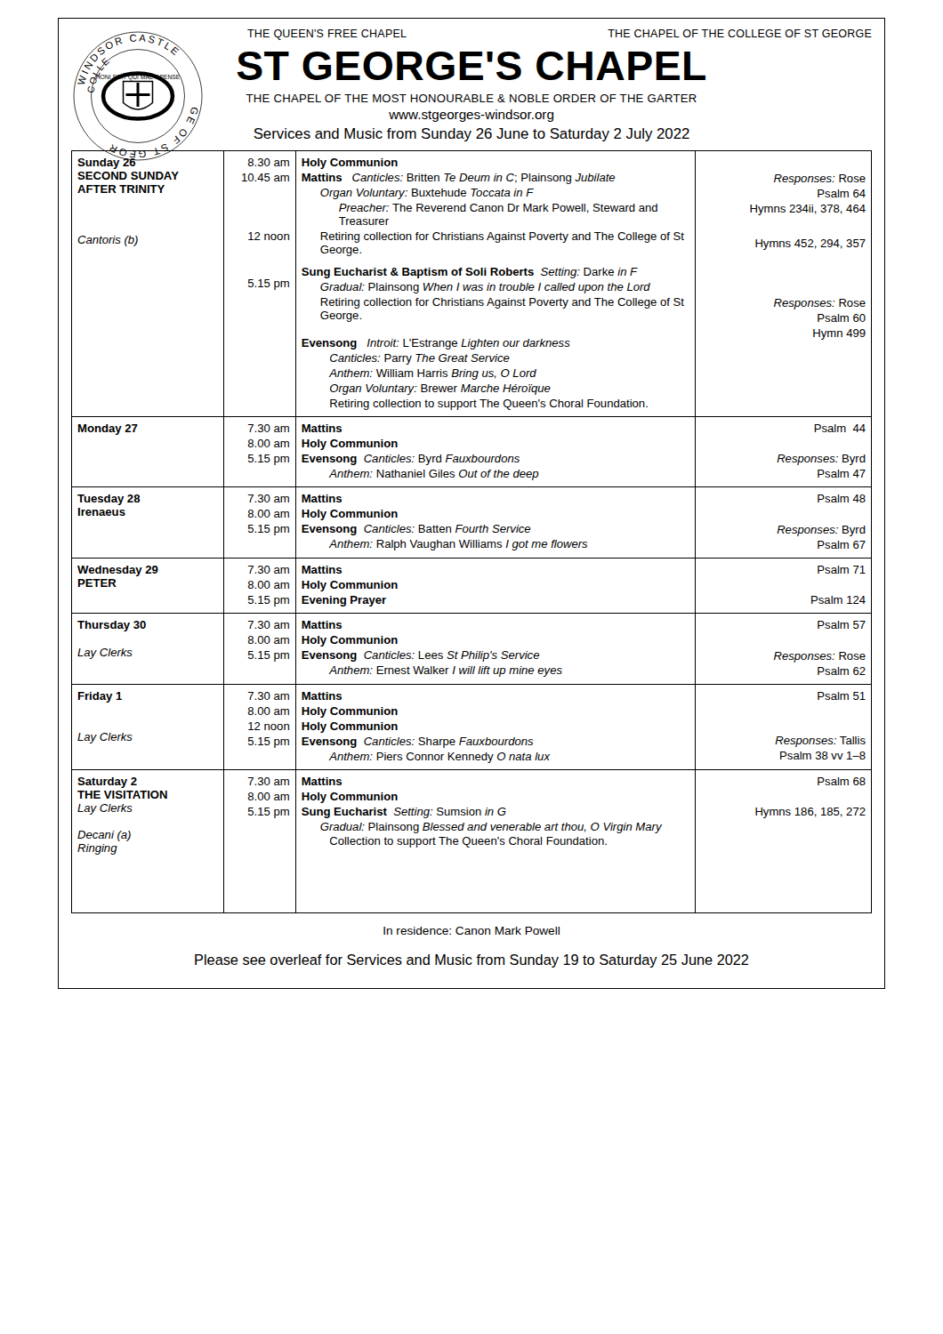The Queen's Free Chapel The Chapel of the College of St George
WINDSOR CASTLE GE OF ST GEOR COLLE HONI SOIT QUI MAL Y PENSE
ST GEORGE'S CHAPEL
The Chapel of the Most Honourable & Noble Order of the Garter
www.stgeorges-windsor.org
Services and Music from Sunday 26 June to Saturday 2 July 2022
| Sunday 26 Second Sunday after Trinity Cantoris (b) | 8.30 am 10.45 am 12 noon 5.15 pm | Holy Communion Mattins Canticles: Britten Te Deum in C ; Plainsong Jubilate Organ Voluntary: Buxtehude Toccata in F Preacher: The Reverend Canon Dr Mark Powell, Steward and Treasurer Retiring collection for Christians Against Poverty and The College of St George. Sung Eucharist & Baptism of Soli Roberts Setting: Darke in F Gradual: Plainsong When I was in trouble I called upon the Lord Retiring collection for Christians Against Poverty and The College of St George. Evensong Introit: L'Estrange Lighten our darkness Canticles: Parry The Great Service Anthem: William Harris Bring us, O Lord Organ Voluntary: Brewer Marche Héroïque Retiring collection to support The Queen's Choral Foundation. | Responses: Rose Psalm 64 Hymns 234ii, 378, 464 Hymns 452, 294, 357 Responses: Rose Psalm 60 Hymn 499 |
| Monday 27 | 7.30 am 8.00 am 5.15 pm | Mattins Holy Communion Evensong Canticles: Byrd Fauxbourdons Anthem: Nathaniel Giles Out of the deep | Psalm 44 Responses: Byrd Psalm 47 |
| Tuesday 28 Irenaeus | 7.30 am 8.00 am 5.15 pm | Mattins Holy Communion Evensong Canticles: Batten Fourth Service Anthem: Ralph Vaughan Williams I got me flowers | Psalm 48 Responses: Byrd Psalm 67 |
| Wednesday 29 Peter | 7.30 am 8.00 am 5.15 pm | Mattins Holy Communion Evening Prayer | Psalm 71 Psalm 124 |
| Thursday 30 Lay Clerks | 7.30 am 8.00 am 5.15 pm | Mattins Holy Communion Evensong Canticles: Lees St Philip's Service Anthem: Ernest Walker I will lift up mine eyes | Psalm 57 Responses: Rose Psalm 62 |
| Friday 1 Lay Clerks | 7.30 am 8.00 am 12 noon 5.15 pm | Mattins Holy Communion Holy Communion Evensong Canticles: Sharpe Fauxbourdons Anthem: Piers Connor Kennedy O nata lux | Psalm 51 Responses: Tallis Psalm 38 vv 1–8 |
| Saturday 2 The Visitation Lay Clerks Decani (a) Ringing | 7.30 am 8.00 am 5.15 pm | Mattins Holy Communion Sung Eucharist Setting: Sumsion in G Gradual: Plainsong Blessed and venerable art thou, O Virgin Mary Collection to support The Queen's Choral Foundation. | Psalm 68 Hymns 186, 185, 272 |
In residence: Canon Mark Powell
Please see overleaf for Services and Music from Sunday 19 to Saturday 25 June 2022